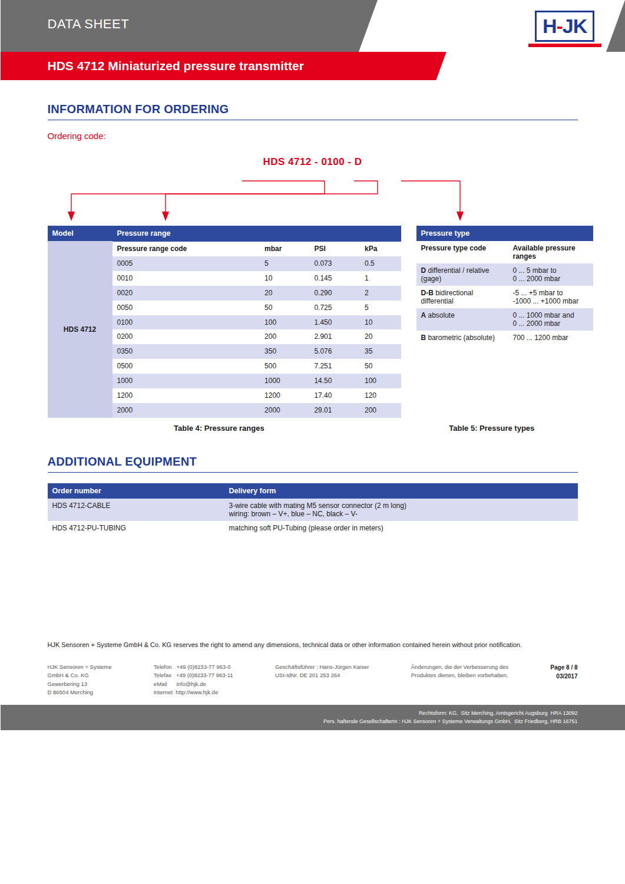DATA SHEET
H-JK
Your competent partner
for sensor systems
HDS 4712 Miniaturized pressure transmitter
INFORMATION FOR ORDERING
Ordering code:
HDS 4712 - 0100 - D
| Model |
| --- |
| HDS 4712 |
| Pressure range |
| --- |
| Pressure range code | mbar | PSI | kPa |
| 0005 | 5 | 0.073 | 0.5 |
| 0010 | 10 | 0.145 | 1 |
| 0020 | 20 | 0.290 | 2 |
| 0050 | 50 | 0.725 | 5 |
| 0100 | 100 | 1.450 | 10 |
| 0200 | 200 | 2.901 | 20 |
| 0350 | 350 | 5.076 | 35 |
| 0500 | 500 | 7.251 | 50 |
| 1000 | 1000 | 14.50 | 100 |
| 1200 | 1200 | 17.40 | 120 |
| 2000 | 2000 | 29.01 | 200 |
| Pressure type |
| --- |
| Pressure type code | Available pressure ranges |
| D differential / relative (gage) | 0 ... 5 mbar to 0 ... 2000 mbar |
| D-B bidirectional differential | -5 ... +5 mbar to -1000 ... +1000 mbar |
| A absolute | 0 ... 1000 mbar and 0 ... 2000 mbar |
| B barometric (absolute) | 700 ... 1200 mbar |
Table 4: Pressure ranges
Table 5: Pressure types
ADDITIONAL EQUIPMENT
| Order number | Delivery form |
| --- | --- |
| HDS 4712-CABLE | 3-wire cable with mating M5 sensor connector (2 m long) wiring: brown – V+, blue – NC, black – V- |
| HDS 4712-PU-TUBING | matching soft PU-Tubing (please order in meters) |
HJK Sensoren + Systeme GmbH & Co. KG reserves the right to amend any dimensions, technical data or other information contained herein without prior notification.
HJK Sensoren + Systeme
GmbH & Co. KG
Gewerbering 13
D 86504 Merching
Telefon +49 (0)8233-77 963-0
Telefax +49 (0)8233-77 963-11
eMail info@hjk.de
Internet http://www.hjk.de
Geschäftsführer : Hans-Jürgen Kaiser
USt-IdNr. DE 201 253 264
Änderungen, die der Verbesserung des
Produktes dienen, bleiben vorbehalten.
Page 8 / 8
03/2017
Rechtsform: KG, Sitz Merching, Amtsgericht Augsburg HRA 13092
Pers. haftende Gesellschafterin : HJK Sensoren + Systeme Verwaltungs GmbH, Sitz Friedberg, HRB 16751